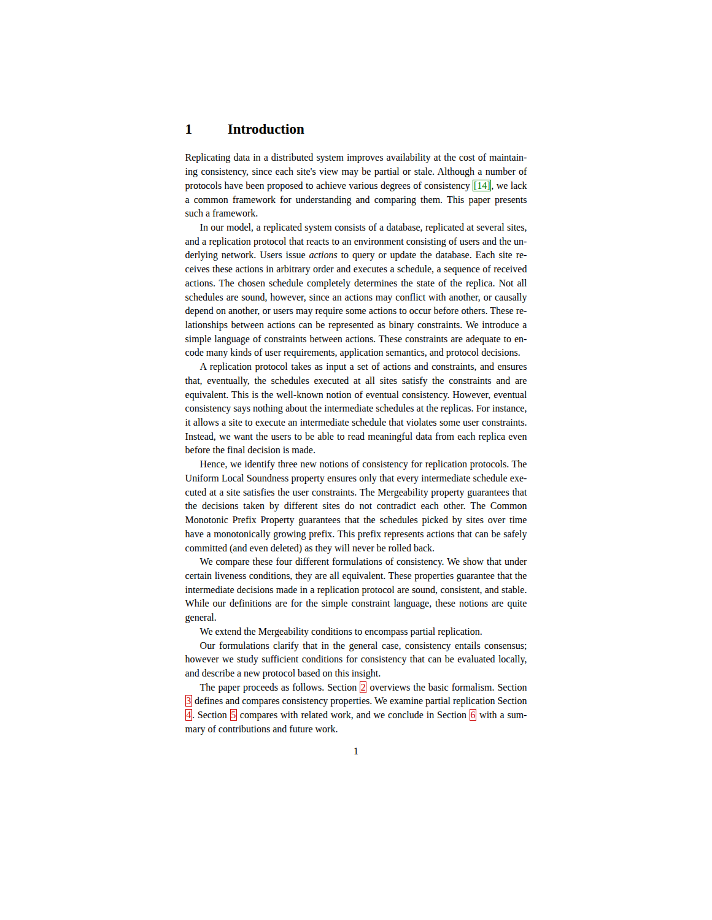1 Introduction
Replicating data in a distributed system improves availability at the cost of maintaining consistency, since each site's view may be partial or stale. Although a number of protocols have been proposed to achieve various degrees of consistency [14], we lack a common framework for understanding and comparing them. This paper presents such a framework.
In our model, a replicated system consists of a database, replicated at several sites, and a replication protocol that reacts to an environment consisting of users and the underlying network. Users issue actions to query or update the database. Each site receives these actions in arbitrary order and executes a schedule, a sequence of received actions. The chosen schedule completely determines the state of the replica. Not all schedules are sound, however, since an actions may conflict with another, or causally depend on another, or users may require some actions to occur before others. These relationships between actions can be represented as binary constraints. We introduce a simple language of constraints between actions. These constraints are adequate to encode many kinds of user requirements, application semantics, and protocol decisions.
A replication protocol takes as input a set of actions and constraints, and ensures that, eventually, the schedules executed at all sites satisfy the constraints and are equivalent. This is the well-known notion of eventual consistency. However, eventual consistency says nothing about the intermediate schedules at the replicas. For instance, it allows a site to execute an intermediate schedule that violates some user constraints. Instead, we want the users to be able to read meaningful data from each replica even before the final decision is made.
Hence, we identify three new notions of consistency for replication protocols. The Uniform Local Soundness property ensures only that every intermediate schedule executed at a site satisfies the user constraints. The Mergeability property guarantees that the decisions taken by different sites do not contradict each other. The Common Monotonic Prefix Property guarantees that the schedules picked by sites over time have a monotonically growing prefix. This prefix represents actions that can be safely committed (and even deleted) as they will never be rolled back.
We compare these four different formulations of consistency. We show that under certain liveness conditions, they are all equivalent. These properties guarantee that the intermediate decisions made in a replication protocol are sound, consistent, and stable. While our definitions are for the simple constraint language, these notions are quite general.
We extend the Mergeability conditions to encompass partial replication.
Our formulations clarify that in the general case, consistency entails consensus; however we study sufficient conditions for consistency that can be evaluated locally, and describe a new protocol based on this insight.
The paper proceeds as follows. Section 2 overviews the basic formalism. Section 3 defines and compares consistency properties. We examine partial replication Section 4. Section 5 compares with related work, and we conclude in Section 6 with a summary of contributions and future work.
1